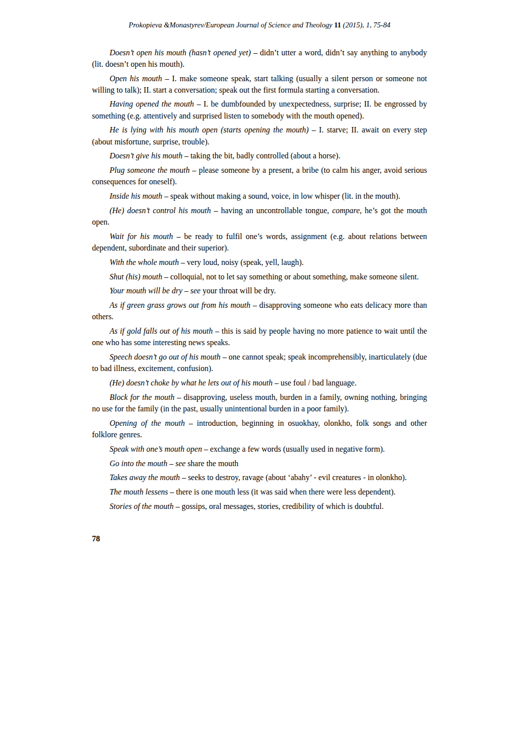Prokopieva &Monastyrev/European Journal of Science and Theology 11 (2015), 1, 75-84
Doesn’t open his mouth (hasn’t opened yet) – didn’t utter a word, didn’t say anything to anybody (lit. doesn’t open his mouth).
Open his mouth – I. make someone speak, start talking (usually a silent person or someone not willing to talk); II. start a conversation; speak out the first formula starting a conversation.
Having opened the mouth – I. be dumbfounded by unexpectedness, surprise; II. be engrossed by something (e.g. attentively and surprised listen to somebody with the mouth opened).
He is lying with his mouth open (starts opening the mouth) – I. starve; II. await on every step (about misfortune, surprise, trouble).
Doesn’t give his mouth – taking the bit, badly controlled (about a horse).
Plug someone the mouth – please someone by a present, a bribe (to calm his anger, avoid serious consequences for oneself).
Inside his mouth – speak without making a sound, voice, in low whisper (lit. in the mouth).
(He) doesn’t control his mouth – having an uncontrollable tongue, compare, he’s got the mouth open.
Wait for his mouth – be ready to fulfil one’s words, assignment (e.g. about relations between dependent, subordinate and their superior).
With the whole mouth – very loud, noisy (speak, yell, laugh).
Shut (his) mouth – colloquial, not to let say something or about something, make someone silent.
Your mouth will be dry – see your throat will be dry.
As if green grass grows out from his mouth – disapproving someone who eats delicacy more than others.
As if gold falls out of his mouth – this is said by people having no more patience to wait until the one who has some interesting news speaks.
Speech doesn’t go out of his mouth – one cannot speak; speak incomprehensibly, inarticulately (due to bad illness, excitement, confusion).
(He) doesn’t choke by what he lets out of his mouth – use foul / bad language.
Block for the mouth – disapproving, useless mouth, burden in a family, owning nothing, bringing no use for the family (in the past, usually unintentional burden in a poor family).
Opening of the mouth – introduction, beginning in osuokhay, olonkho, folk songs and other folklore genres.
Speak with one’s mouth open – exchange a few words (usually used in negative form).
Go into the mouth – see share the mouth
Takes away the mouth – seeks to destroy, ravage (about ‘abahy’ - evil creatures - in olonkho).
The mouth lessens – there is one mouth less (it was said when there were less dependent).
Stories of the mouth – gossips, oral messages, stories, credibility of which is doubtful.
78